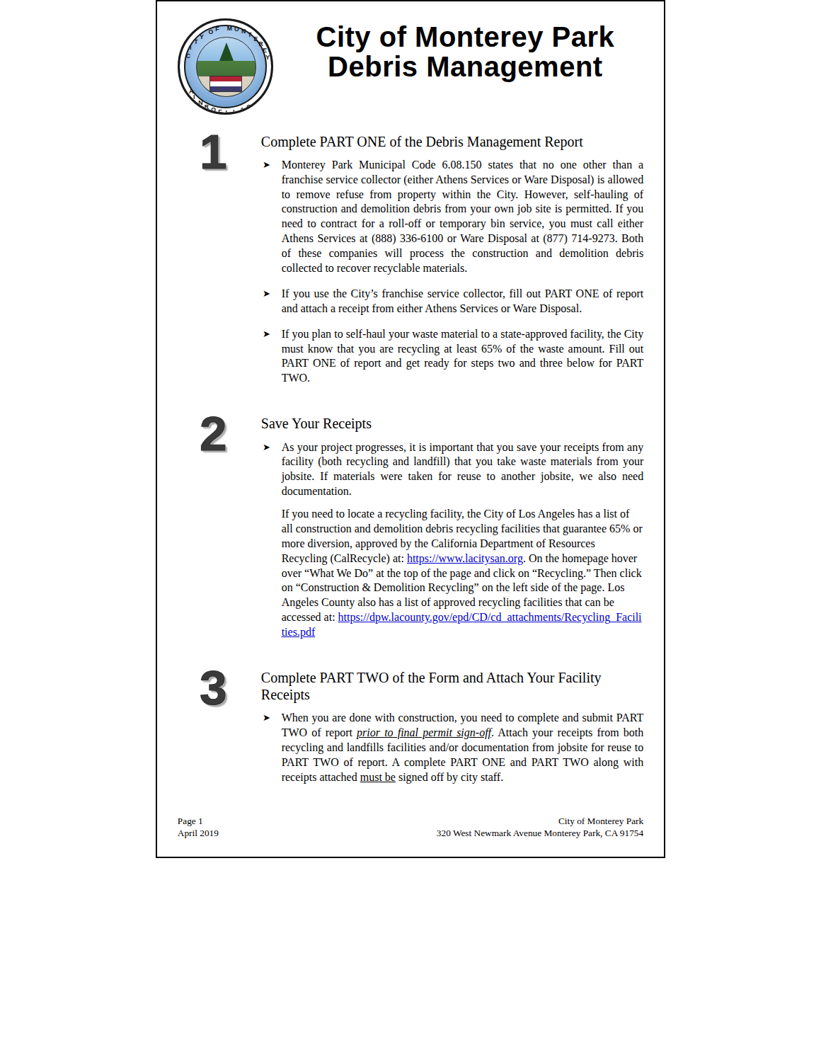C I T Y O F M O N T E R E Y C A L I F O R N I A
City of Monterey ParkDebris Management
1
Complete PART ONE of the Debris Management Report
Monterey Park Municipal Code 6.08.150 states that no one other than a franchise service collector (either Athens Services or Ware Disposal) is allowed to remove refuse from property within the City. However, self-hauling of construction and demolition debris from your own job site is permitted. If you need to contract for a roll-off or temporary bin service, you must call either Athens Services at (888) 336-6100 or Ware Disposal at (877) 714-9273. Both of these companies will process the construction and demolition debris collected to recover recyclable materials.
If you use the City’s franchise service collector, fill out PART ONE of report and attach a receipt from either Athens Services or Ware Disposal.
If you plan to self-haul your waste material to a state-approved facility, the City must know that you are recycling at least 65% of the waste amount. Fill out PART ONE of report and get ready for steps two and three below for PART TWO.
2
Save Your Receipts
As your project progresses, it is important that you save your receipts from any facility (both recycling and landfill) that you take waste materials from your jobsite. If materials were taken for reuse to another jobsite, we also need documentation.
If you need to locate a recycling facility, the City of Los Angeles has a list of all construction and demolition debris recycling facilities that guarantee 65% or more diversion, approved by the California Department of Resources Recycling (CalRecycle) at: https://www.lacitysan.org. On the homepage hover over “What We Do” at the top of the page and click on “Recycling.” Then click on “Construction & Demolition Recycling” on the left side of the page. Los Angeles County also has a list of approved recycling facilities that can be accessed at: https://dpw.lacounty.gov/epd/CD/cd_attachments/Recycling_Facilities.pdf
3
Complete PART TWO of the Form and Attach Your Facility Receipts
When you are done with construction, you need to complete and submit PART TWO of report prior to final permit sign-off. Attach your receipts from both recycling and landfills facilities and/or documentation from jobsite for reuse to PART TWO of report. A complete PART ONE and PART TWO along with receipts attached must be signed off by city staff.
Page 1
April 2019
City of Monterey Park
320 West Newmark Avenue Monterey Park, CA 91754